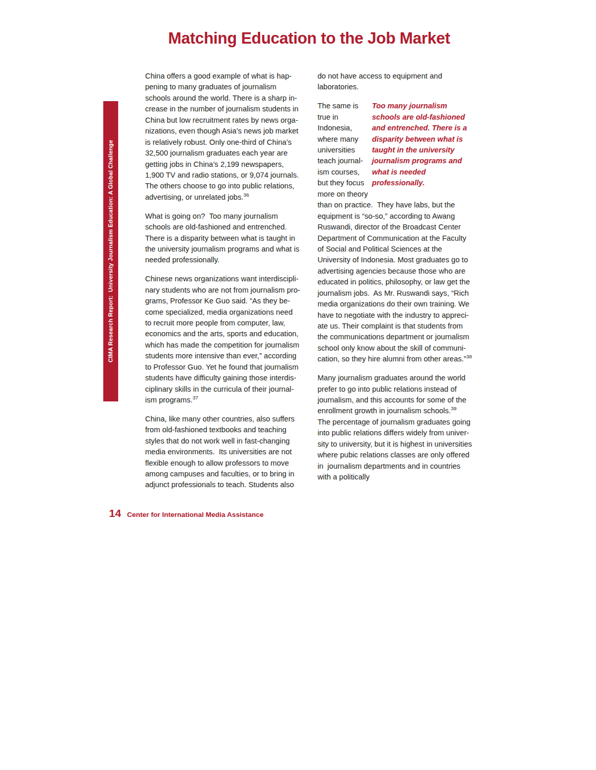CIMA Research Report: University Journalism Education: A Global Challenge
Matching Education to the Job Market
China offers a good example of what is happening to many graduates of journalism schools around the world. There is a sharp increase in the number of journalism students in China but low recruitment rates by news organizations, even though Asia’s news job market is relatively robust. Only one-third of China’s 32,500 journalism graduates each year are getting jobs in China’s 2,199 newspapers, 1,900 TV and radio stations, or 9,074 journals. The others choose to go into public relations, advertising, or unrelated jobs.36
What is going on? Too many journalism schools are old-fashioned and entrenched. There is a disparity between what is taught in the university journalism programs and what is needed professionally.
Chinese news organizations want interdisciplinary students who are not from journalism programs, Professor Ke Guo said. “As they become specialized, media organizations need to recruit more people from computer, law, economics and the arts, sports and education, which has made the competition for journalism students more intensive than ever,” according to Professor Guo. Yet he found that journalism students have difficulty gaining those interdisciplinary skills in the curricula of their journalism programs.37
China, like many other countries, also suffers from old-fashioned textbooks and teaching styles that do not work well in fast-changing media environments. Its universities are not flexible enough to allow professors to move among campuses and faculties, or to bring in adjunct professionals to teach. Students also do not have access to equipment and laboratories.
Too many journalism schools are old-fashioned and entrenched. There is a disparity between what is taught in the university journalism programs and what is needed professionally.
The same is true in Indonesia, where many universities teach journalism courses, but they focus more on theory than on practice. They have labs, but the equipment is “so-so,” according to Awang Ruswandi, director of the Broadcast Center Department of Communication at the Faculty of Social and Political Sciences at the University of Indonesia. Most graduates go to advertising agencies because those who are educated in politics, philosophy, or law get the journalism jobs. As Mr. Ruswandi says, “Rich media organizations do their own training. We have to negotiate with the industry to appreciate us. Their complaint is that students from the communications department or journalism school only know about the skill of communication, so they hire alumni from other areas.”38
Many journalism graduates around the world prefer to go into public relations instead of journalism, and this accounts for some of the enrollment growth in journalism schools.39 The percentage of journalism graduates going into public relations differs widely from university to university, but it is highest in universities where pubic relations classes are only offered in journalism departments and in countries with a politically
14 Center for International Media Assistance